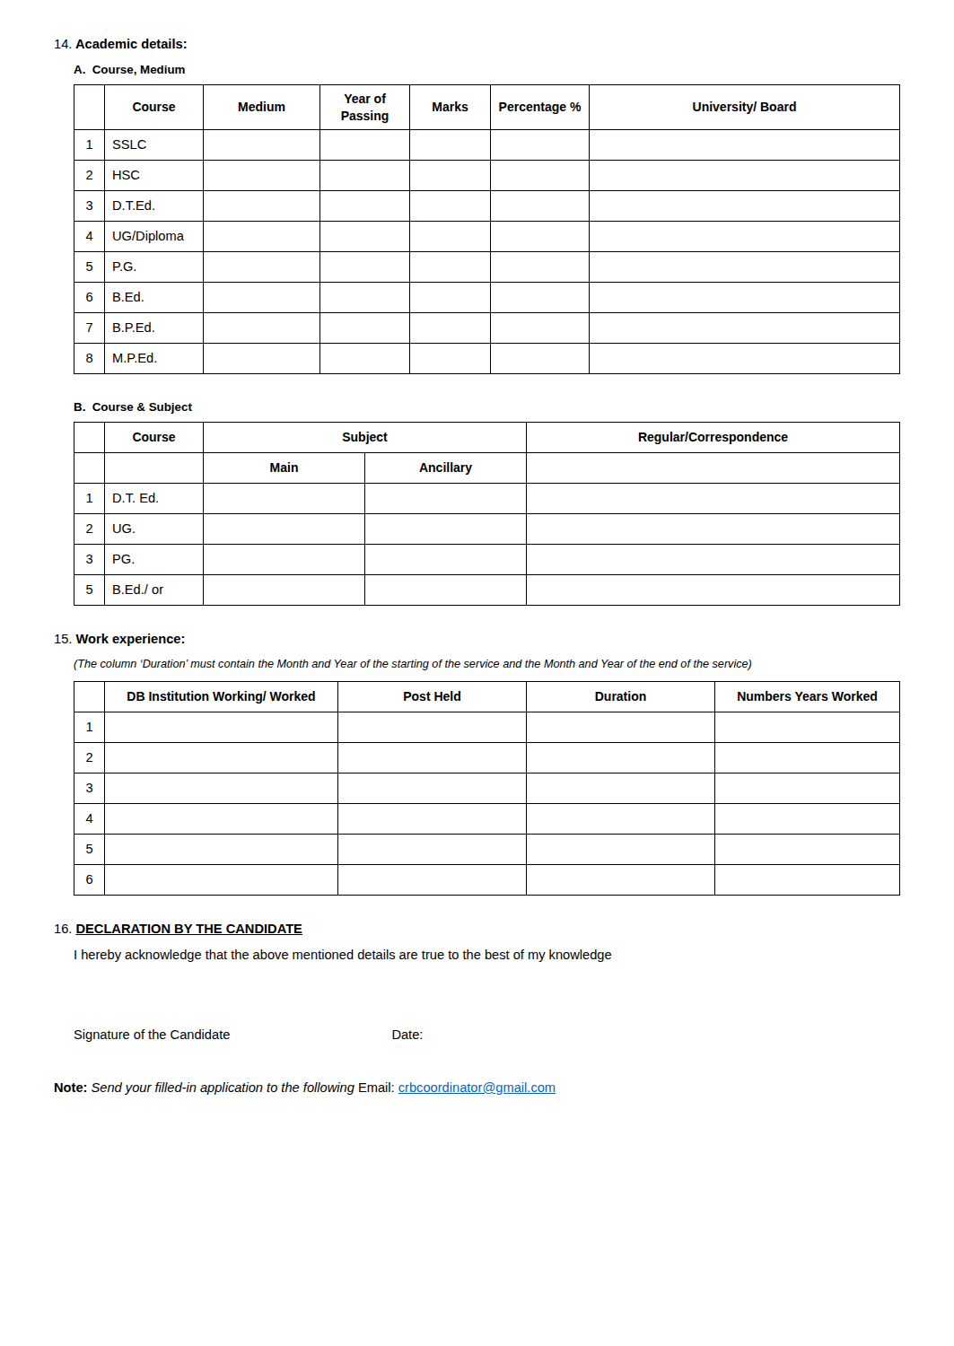14. Academic details:
A. Course, Medium
| | Course | Medium | Year of Passing | Marks | Percentage % | University/ Board |
| --- | --- | --- | --- | --- | --- | --- |
| 1 | SSLC | | | | | |
| 2 | HSC | | | | | |
| 3 | D.T.Ed. | | | | | |
| 4 | UG/Diploma | | | | | |
| 5 | P.G. | | | | | |
| 6 | B.Ed. | | | | | |
| 7 | B.P.Ed. | | | | | |
| 8 | M.P.Ed. | | | | | |
B. Course & Subject
| | Course | Subject | Regular/Correspondence |
| --- | --- | --- | --- |
| | | Main | Ancillary | |
| 1 | D.T. Ed. | | | |
| 2 | UG. | | | |
| 3 | PG. | | | |
| 5 | B.Ed./ or | | | |
15. Work experience:
(The column ‘Duration’ must contain the Month and Year of the starting of the service and the Month and Year of the end of the service)
| | DB Institution Working/ Worked | Post Held | Duration | Numbers Years Worked |
| --- | --- | --- | --- | --- |
| 1 | | | | |
| 2 | | | | |
| 3 | | | | |
| 4 | | | | |
| 5 | | | | |
| 6 | | | | |
16. DECLARATION BY THE CANDIDATE
I hereby acknowledge that the above mentioned details are true to the best of my knowledge
Signature of the Candidate Date:
Note: Send your filled-in application to the following Email: crbcoordinator@gmail.com